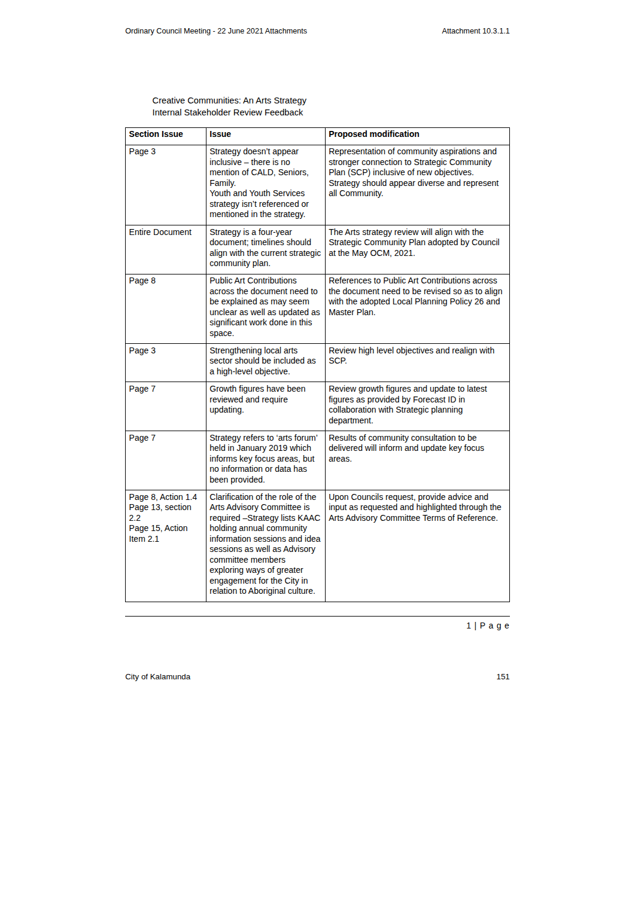Ordinary Council Meeting - 22 June 2021 Attachments
Attachment 10.3.1.1
Creative Communities: An Arts Strategy
Internal Stakeholder Review Feedback
| Section Issue | Issue | Proposed modification |
| --- | --- | --- |
| Page 3 | Strategy doesn’t appear inclusive – there is no mention of CALD, Seniors, Family. Youth and Youth Services strategy isn’t referenced or mentioned in the strategy. | Representation of community aspirations and stronger connection to Strategic Community Plan (SCP) inclusive of new objectives. Strategy should appear diverse and represent all Community. |
| Entire Document | Strategy is a four-year document; timelines should align with the current strategic community plan. | The Arts strategy review will align with the Strategic Community Plan adopted by Council at the May OCM, 2021. |
| Page 8 | Public Art Contributions across the document need to be explained as may seem unclear as well as updated as significant work done in this space. | References to Public Art Contributions across the document need to be revised so as to align with the adopted Local Planning Policy 26 and Master Plan. |
| Page 3 | Strengthening local arts sector should be included as a high-level objective. | Review high level objectives and realign with SCP. |
| Page 7 | Growth figures have been reviewed and require updating. | Review growth figures and update to latest figures as provided by Forecast ID in collaboration with Strategic planning department. |
| Page 7 | Strategy refers to ‘arts forum’ held in January 2019 which informs key focus areas, but no information or data has been provided. | Results of community consultation to be delivered will inform and update key focus areas. |
| Page 8, Action 1.4 Page 13, section 2.2 Page 15, Action Item 2.1 | Clarification of the role of the Arts Advisory Committee is required –Strategy lists KAAC holding annual community information sessions and idea sessions as well as Advisory committee members exploring ways of greater engagement for the City in relation to Aboriginal culture. | Upon Councils request, provide advice and input as requested and highlighted through the Arts Advisory Committee Terms of Reference. |
1 | P a g e
City of Kalamunda
151